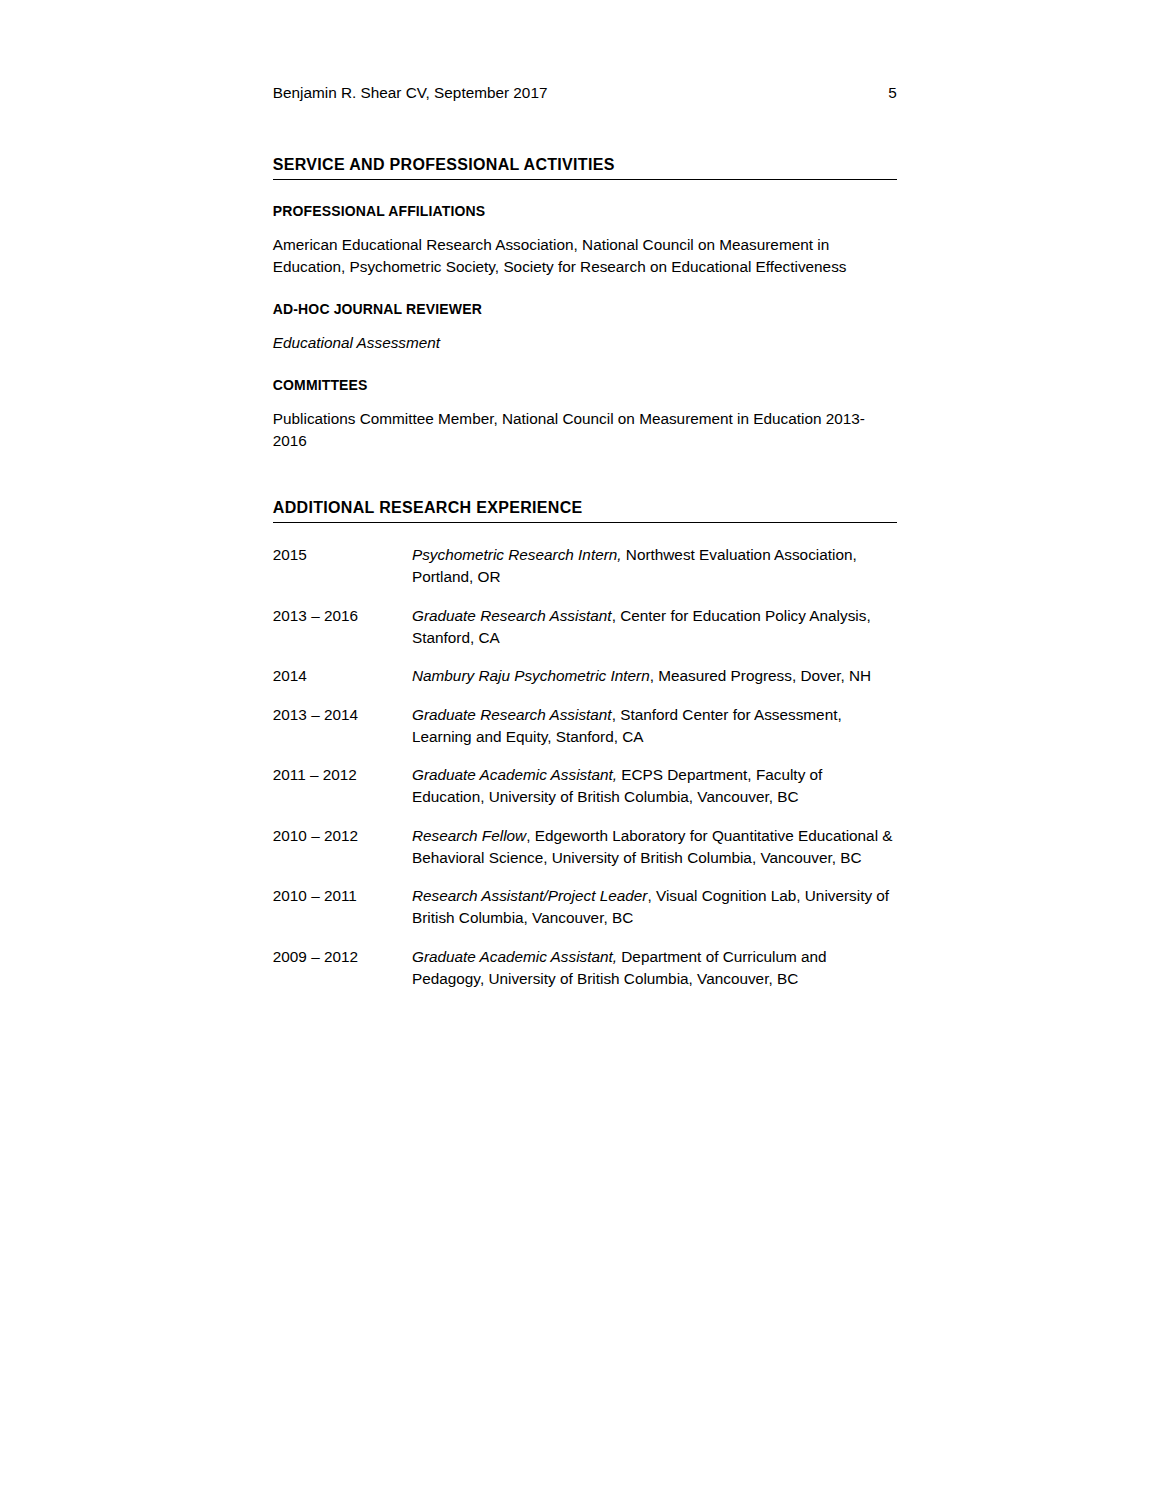Benjamin R. Shear CV, September 2017 5
Service and Professional Activities
Professional Affiliations
American Educational Research Association, National Council on Measurement in Education, Psychometric Society, Society for Research on Educational Effectiveness
Ad-hoc Journal Reviewer
Educational Assessment
Committees
Publications Committee Member, National Council on Measurement in Education 2013-2016
Additional Research Experience
| 2015 | Psychometric Research Intern, Northwest Evaluation Association, Portland, OR |
| 2013 – 2016 | Graduate Research Assistant , Center for Education Policy Analysis, Stanford, CA |
| 2014 | Nambury Raju Psychometric Intern , Measured Progress, Dover, NH |
| 2013 – 2014 | Graduate Research Assistant , Stanford Center for Assessment, Learning and Equity, Stanford, CA |
| 2011 – 2012 | Graduate Academic Assistant, ECPS Department, Faculty of Education, University of British Columbia, Vancouver, BC |
| 2010 – 2012 | Research Fellow , Edgeworth Laboratory for Quantitative Educational & Behavioral Science, University of British Columbia, Vancouver, BC |
| 2010 – 2011 | Research Assistant/Project Leader , Visual Cognition Lab, University of British Columbia, Vancouver, BC |
| 2009 – 2012 | Graduate Academic Assistant, Department of Curriculum and Pedagogy, University of British Columbia, Vancouver, BC |